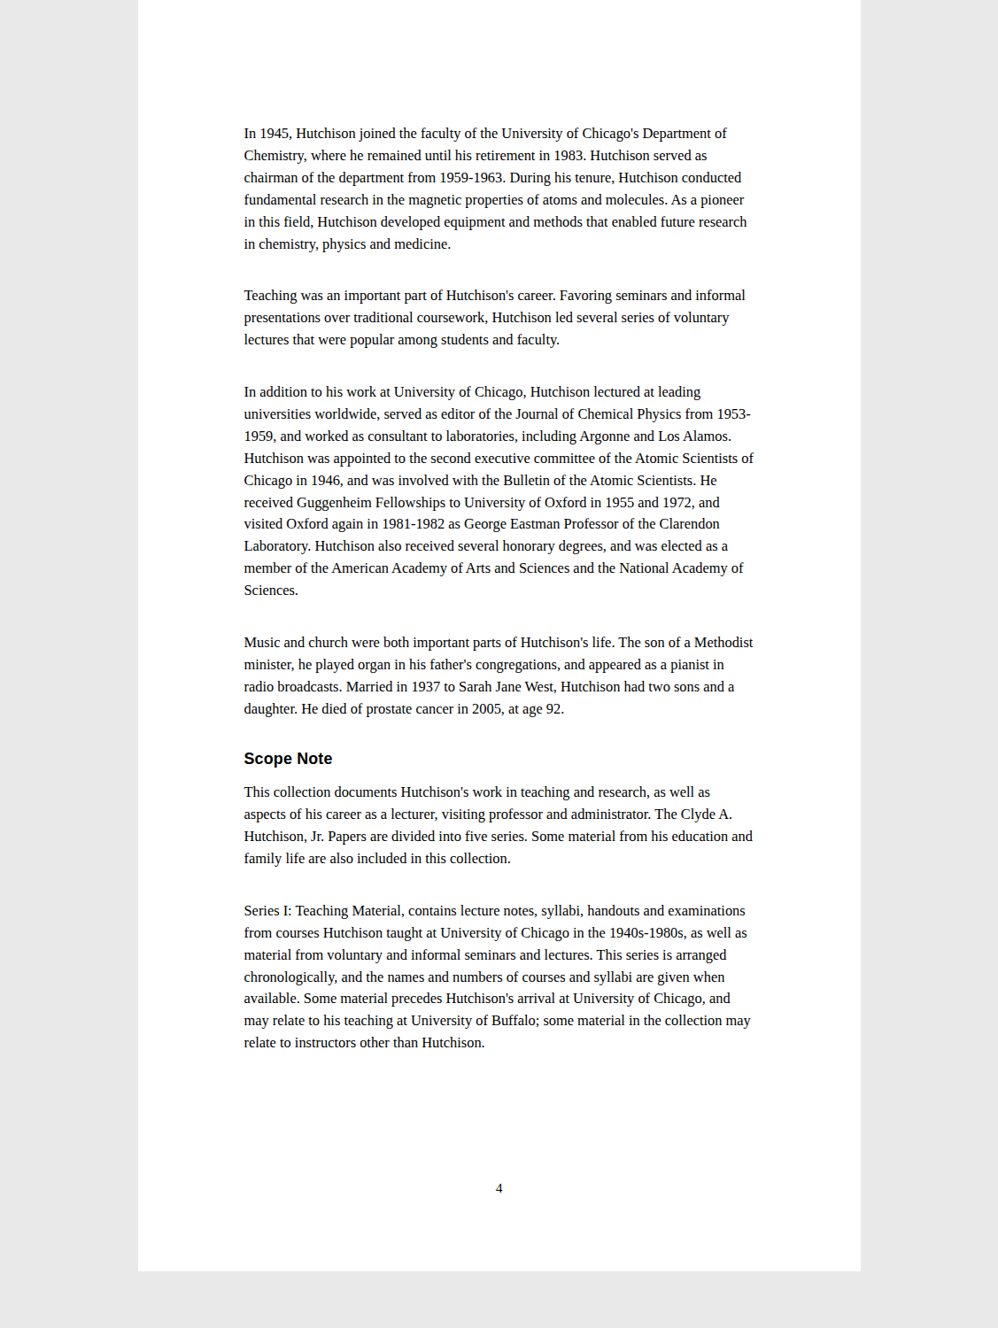In 1945, Hutchison joined the faculty of the University of Chicago's Department of Chemistry, where he remained until his retirement in 1983. Hutchison served as chairman of the department from 1959-1963. During his tenure, Hutchison conducted fundamental research in the magnetic properties of atoms and molecules. As a pioneer in this field, Hutchison developed equipment and methods that enabled future research in chemistry, physics and medicine.
Teaching was an important part of Hutchison's career. Favoring seminars and informal presentations over traditional coursework, Hutchison led several series of voluntary lectures that were popular among students and faculty.
In addition to his work at University of Chicago, Hutchison lectured at leading universities worldwide, served as editor of the Journal of Chemical Physics from 1953-1959, and worked as consultant to laboratories, including Argonne and Los Alamos. Hutchison was appointed to the second executive committee of the Atomic Scientists of Chicago in 1946, and was involved with the Bulletin of the Atomic Scientists. He received Guggenheim Fellowships to University of Oxford in 1955 and 1972, and visited Oxford again in 1981-1982 as George Eastman Professor of the Clarendon Laboratory. Hutchison also received several honorary degrees, and was elected as a member of the American Academy of Arts and Sciences and the National Academy of Sciences.
Music and church were both important parts of Hutchison's life. The son of a Methodist minister, he played organ in his father's congregations, and appeared as a pianist in radio broadcasts. Married in 1937 to Sarah Jane West, Hutchison had two sons and a daughter. He died of prostate cancer in 2005, at age 92.
Scope Note
This collection documents Hutchison's work in teaching and research, as well as aspects of his career as a lecturer, visiting professor and administrator. The Clyde A. Hutchison, Jr. Papers are divided into five series. Some material from his education and family life are also included in this collection.
Series I: Teaching Material, contains lecture notes, syllabi, handouts and examinations from courses Hutchison taught at University of Chicago in the 1940s-1980s, as well as material from voluntary and informal seminars and lectures. This series is arranged chronologically, and the names and numbers of courses and syllabi are given when available. Some material precedes Hutchison's arrival at University of Chicago, and may relate to his teaching at University of Buffalo; some material in the collection may relate to instructors other than Hutchison.
4